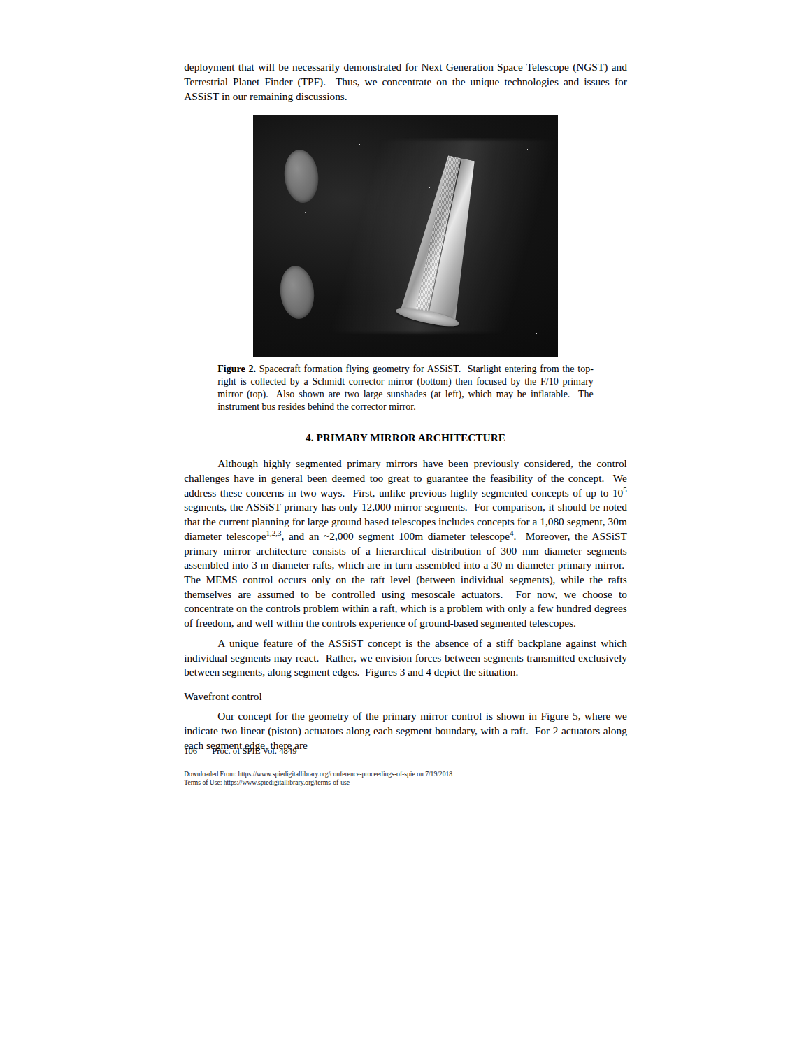deployment that will be necessarily demonstrated for Next Generation Space Telescope (NGST) and Terrestrial Planet Finder (TPF). Thus, we concentrate on the unique technologies and issues for ASSiST in our remaining discussions.
Figure 2. Spacecraft formation flying geometry for ASSiST. Starlight entering from the top-right is collected by a Schmidt corrector mirror (bottom) then focused by the F/10 primary mirror (top). Also shown are two large sunshades (at left), which may be inflatable. The instrument bus resides behind the corrector mirror.
4. PRIMARY MIRROR ARCHITECTURE
Although highly segmented primary mirrors have been previously considered, the control challenges have in general been deemed too great to guarantee the feasibility of the concept. We address these concerns in two ways. First, unlike previous highly segmented concepts of up to 105 segments, the ASSiST primary has only 12,000 mirror segments. For comparison, it should be noted that the current planning for large ground based telescopes includes concepts for a 1,080 segment, 30m diameter telescope1,2,3, and an ~2,000 segment 100m diameter telescope4. Moreover, the ASSiST primary mirror architecture consists of a hierarchical distribution of 300 mm diameter segments assembled into 3 m diameter rafts, which are in turn assembled into a 30 m diameter primary mirror. The MEMS control occurs only on the raft level (between individual segments), while the rafts themselves are assumed to be controlled using mesoscale actuators. For now, we choose to concentrate on the controls problem within a raft, which is a problem with only a few hundred degrees of freedom, and well within the controls experience of ground-based segmented telescopes.
A unique feature of the ASSiST concept is the absence of a stiff backplane against which individual segments may react. Rather, we envision forces between segments transmitted exclusively between segments, along segment edges. Figures 3 and 4 depict the situation.
Wavefront control
Our concept for the geometry of the primary mirror control is shown in Figure 5, where we indicate two linear (piston) actuators along each segment boundary, with a raft. For 2 actuators along each segment edge, there are
106 Proc. of SPIE Vol. 4849
Downloaded From: https://www.spiedigitallibrary.org/conference-proceedings-of-spie on 7/19/2018
Terms of Use: https://www.spiedigitallibrary.org/terms-of-use